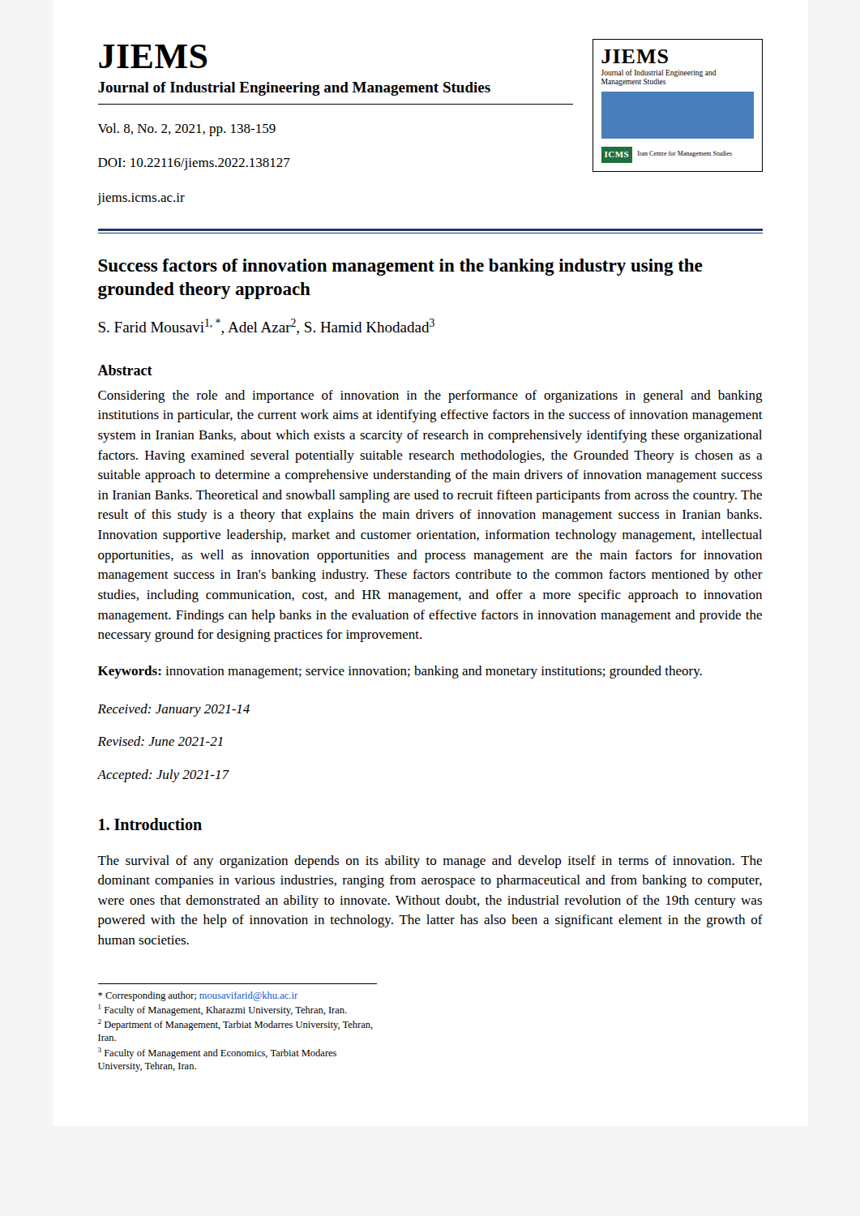JIEMS
Journal of Industrial Engineering and Management Studies
Vol. 8, No. 2, 2021, pp. 138-159
DOI: 10.22116/jiems.2022.138127
jiems.icms.ac.ir
JIEMS
Journal of Industrial Engineering and
Management Studies
ICMS Iran Centre for Management Studies
Success factors of innovation management in the banking industry using the grounded theory approach
S. Farid Mousavi1, *, Adel Azar2, S. Hamid Khodadad3
Abstract
Considering the role and importance of innovation in the performance of organizations in general and banking institutions in particular, the current work aims at identifying effective factors in the success of innovation management system in Iranian Banks, about which exists a scarcity of research in comprehensively identifying these organizational factors. Having examined several potentially suitable research methodologies, the Grounded Theory is chosen as a suitable approach to determine a comprehensive understanding of the main drivers of innovation management success in Iranian Banks. Theoretical and snowball sampling are used to recruit fifteen participants from across the country. The result of this study is a theory that explains the main drivers of innovation management success in Iranian banks. Innovation supportive leadership, market and customer orientation, information technology management, intellectual opportunities, as well as innovation opportunities and process management are the main factors for innovation management success in Iran's banking industry. These factors contribute to the common factors mentioned by other studies, including communication, cost, and HR management, and offer a more specific approach to innovation management. Findings can help banks in the evaluation of effective factors in innovation management and provide the necessary ground for designing practices for improvement.
Keywords: innovation management; service innovation; banking and monetary institutions; grounded theory.
Received: January 2021-14
Revised: June 2021-21
Accepted: July 2021-17
1. Introduction
The survival of any organization depends on its ability to manage and develop itself in terms of innovation. The dominant companies in various industries, ranging from aerospace to pharmaceutical and from banking to computer, were ones that demonstrated an ability to innovate. Without doubt, the industrial revolution of the 19th century was powered with the help of innovation in technology. The latter has also been a significant element in the growth of human societies.
* Corresponding author; mousavifarid@khu.ac.ir
1 Faculty of Management, Kharazmi University, Tehran, Iran.
2 Department of Management, Tarbiat Modarres University, Tehran, Iran.
3 Faculty of Management and Economics, Tarbiat Modares University, Tehran, Iran.